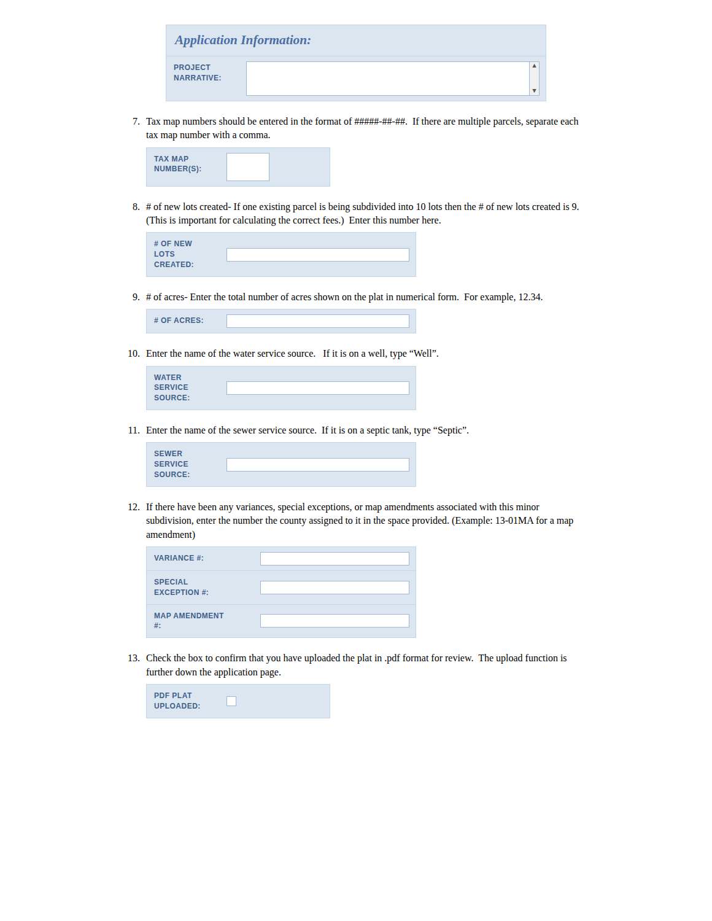Application Information:
Project
Narrative:
▲▼
7.
Tax map numbers should be entered in the format of #####-##-##. If there are multiple parcels, separate each tax map number with a comma.
Tax Map
Number(s):
8.
# of new lots created- If one existing parcel is being subdivided into 10 lots then the # of new lots created is 9. (This is important for calculating the correct fees.) Enter this number here.
# of New Lots
Created:
9.
# of acres- Enter the total number of acres shown on the plat in numerical form. For example, 12.34.
# of Acres:
10.
Enter the name of the water service source. If it is on a well, type “Well”.
Water Service
Source:
11.
Enter the name of the sewer service source. If it is on a septic tank, type “Septic”.
Sewer Service
Source:
12.
If there have been any variances, special exceptions, or map amendments associated with this minor subdivision, enter the number the county assigned to it in the space provided. (Example: 13-01MA for a map amendment)
Variance #:
Special
Exception #:
Map Amendment
#:
13.
Check the box to confirm that you have uploaded the plat in .pdf format for review. The upload function is further down the application page.
PDF Plat
Uploaded: